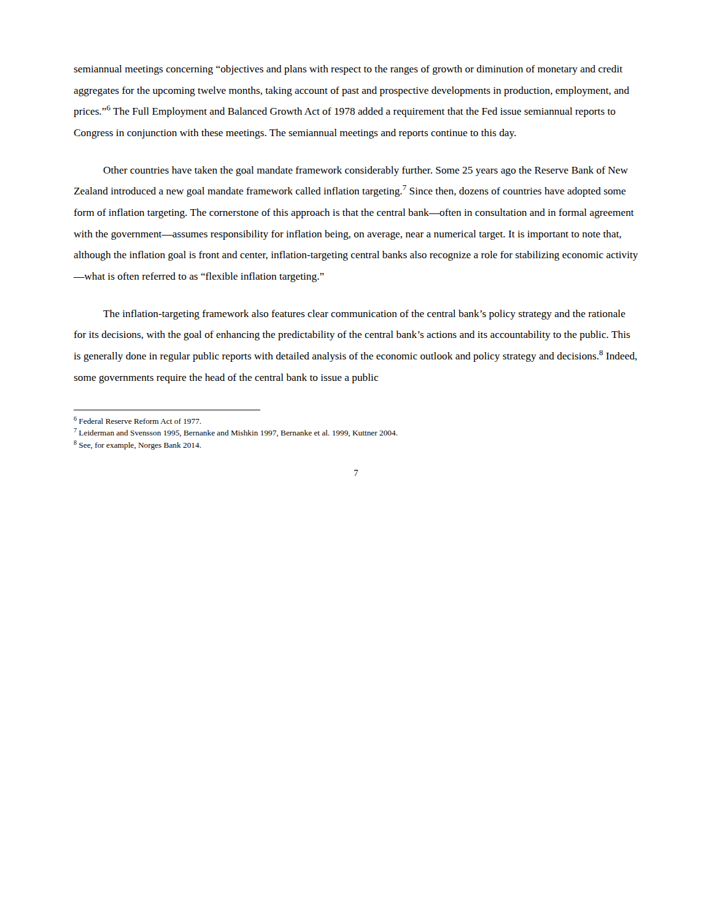semiannual meetings concerning “objectives and plans with respect to the ranges of growth or diminution of monetary and credit aggregates for the upcoming twelve months, taking account of past and prospective developments in production, employment, and prices.”6 The Full Employment and Balanced Growth Act of 1978 added a requirement that the Fed issue semiannual reports to Congress in conjunction with these meetings. The semiannual meetings and reports continue to this day.
Other countries have taken the goal mandate framework considerably further. Some 25 years ago the Reserve Bank of New Zealand introduced a new goal mandate framework called inflation targeting.7 Since then, dozens of countries have adopted some form of inflation targeting. The cornerstone of this approach is that the central bank—often in consultation and in formal agreement with the government—assumes responsibility for inflation being, on average, near a numerical target. It is important to note that, although the inflation goal is front and center, inflation-targeting central banks also recognize a role for stabilizing economic activity—what is often referred to as “flexible inflation targeting.”
The inflation-targeting framework also features clear communication of the central bank’s policy strategy and the rationale for its decisions, with the goal of enhancing the predictability of the central bank’s actions and its accountability to the public. This is generally done in regular public reports with detailed analysis of the economic outlook and policy strategy and decisions.8 Indeed, some governments require the head of the central bank to issue a public
6 Federal Reserve Reform Act of 1977.
7 Leiderman and Svensson 1995, Bernanke and Mishkin 1997, Bernanke et al. 1999, Kuttner 2004.
8 See, for example, Norges Bank 2014.
7